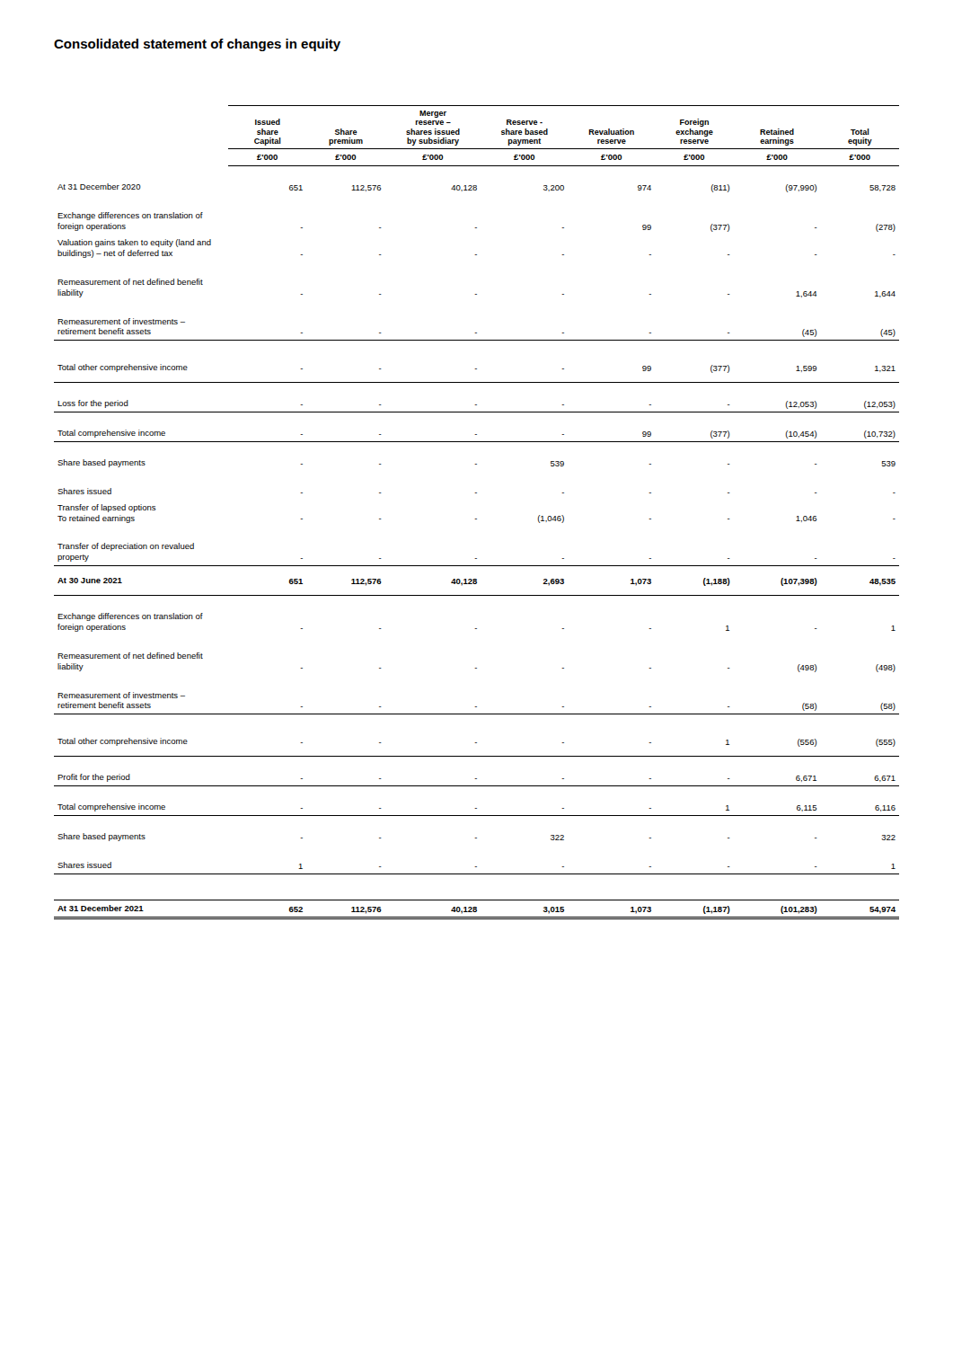Consolidated statement of changes in equity
| | Issued share Capital | Share premium | Merger reserve – shares issued by subsidiary | Reserve - share based payment | Revaluation reserve | Foreign exchange reserve | Retained earnings | Total equity |
| --- | --- | --- | --- | --- | --- | --- | --- | --- |
| | £'000 | £'000 | £'000 | £'000 | £'000 | £'000 | £'000 | £'000 |
| At 31 December 2020 | 651 | 112,576 | 40,128 | 3,200 | 974 | (811) | (97,990) | 58,728 |
| Exchange differences on translation of foreign operations | - | - | - | - | 99 | (377) | - | (278) |
| Valuation gains taken to equity (land and buildings) – net of deferred tax | - | - | - | - | - | - | - | - |
| Remeasurement of net defined benefit liability | - | - | - | - | - | - | 1,644 | 1,644 |
| Remeasurement of investments – retirement benefit assets | - | - | - | - | - | - | (45) | (45) |
| Total other comprehensive income | - | - | - | - | 99 | (377) | 1,599 | 1,321 |
| Loss for the period | - | - | - | - | - | - | (12,053) | (12,053) |
| Total comprehensive income | - | - | - | - | 99 | (377) | (10,454) | (10,732) |
| Share based payments | - | - | - | 539 | - | - | - | 539 |
| Shares issued | - | - | - | - | - | - | - | - |
| Transfer of lapsed options To retained earnings | - | - | - | (1,046) | - | - | 1,046 | - |
| Transfer of depreciation on revalued property | - | - | - | - | - | - | - | - |
| At 30 June 2021 | 651 | 112,576 | 40,128 | 2,693 | 1,073 | (1,188) | (107,398) | 48,535 |
| Exchange differences on translation of foreign operations | - | - | - | - | - | 1 | - | 1 |
| Remeasurement of net defined benefit liability | - | - | - | - | - | - | (498) | (498) |
| Remeasurement of investments – retirement benefit assets | - | - | - | - | - | - | (58) | (58) |
| Total other comprehensive income | - | - | - | - | - | 1 | (556) | (555) |
| Profit for the period | - | - | - | - | - | - | 6,671 | 6,671 |
| Total comprehensive income | - | - | - | - | - | 1 | 6,115 | 6,116 |
| Share based payments | - | - | - | 322 | - | - | - | 322 |
| Shares issued | 1 | - | - | - | - | - | - | 1 |
| At 31 December 2021 | 652 | 112,576 | 40,128 | 3,015 | 1,073 | (1,187) | (101,283) | 54,974 |